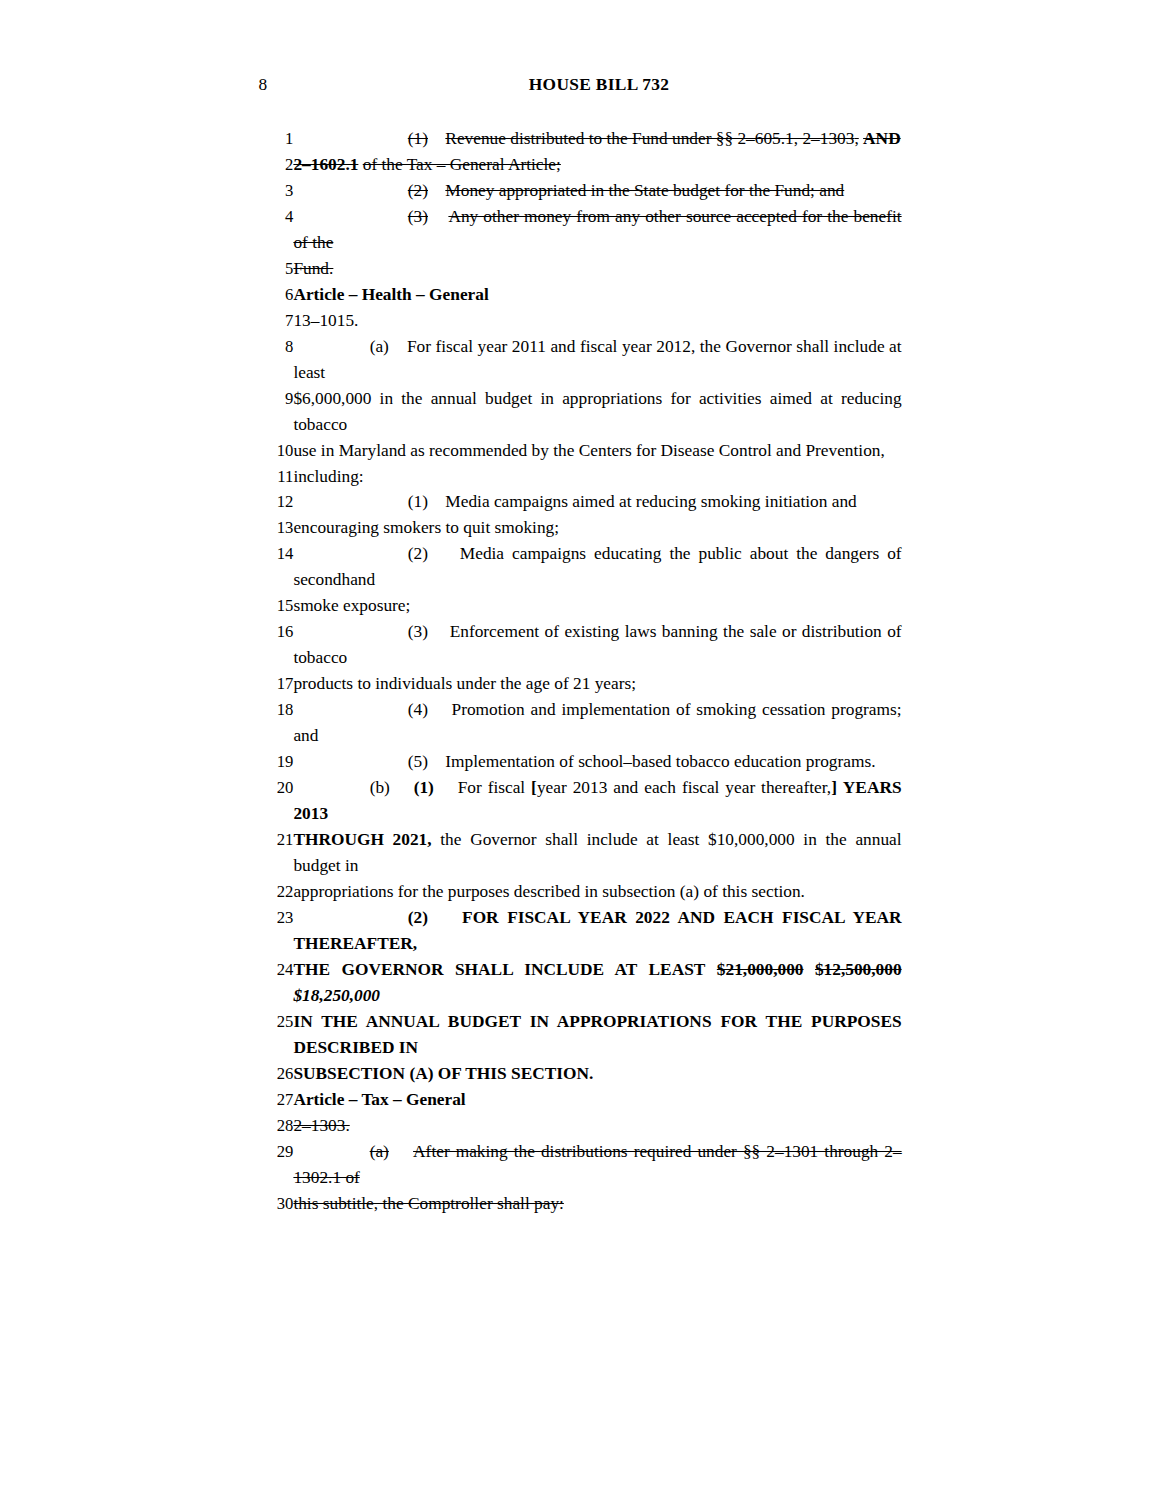8
HOUSE BILL 732
| 1 | (1) Revenue distributed to the Fund under §§ 2–605.1, 2–1303 , AND |
| 2 | 2–1602.1 of the Tax – General Article; |
| 3 | (2) Money appropriated in the State budget for the Fund; and |
| 4 | (3) Any other money from any other source accepted for the benefit of the |
| 5 | Fund. |
| 6 | Article – Health – General |
| 7 | 13–1015. |
| 8 | (a) For fiscal year 2011 and fiscal year 2012, the Governor shall include at least |
| 9 | $6,000,000 in the annual budget in appropriations for activities aimed at reducing tobacco |
| 10 | use in Maryland as recommended by the Centers for Disease Control and Prevention, |
| 11 | including: |
| 12 | (1) Media campaigns aimed at reducing smoking initiation and |
| 13 | encouraging smokers to quit smoking; |
| 14 | (2) Media campaigns educating the public about the dangers of secondhand |
| 15 | smoke exposure; |
| 16 | (3) Enforcement of existing laws banning the sale or distribution of tobacco |
| 17 | products to individuals under the age of 21 years; |
| 18 | (4) Promotion and implementation of smoking cessation programs; and |
| 19 | (5) Implementation of school–based tobacco education programs. |
| 20 | (b) (1) For fiscal [ year 2013 and each fiscal year thereafter, ] YEARS 2013 |
| 21 | THROUGH 2021, the Governor shall include at least $10,000,000 in the annual budget in |
| 22 | appropriations for the purposes described in subsection (a) of this section. |
| 23 | (2) FOR FISCAL YEAR 2022 AND EACH FISCAL YEAR THEREAFTER, |
| 24 | THE GOVERNOR SHALL INCLUDE AT LEAST $21,000,000 $12,500,000 $18,250,000 |
| 25 | IN THE ANNUAL BUDGET IN APPROPRIATIONS FOR THE PURPOSES DESCRIBED IN |
| 26 | SUBSECTION (A) OF THIS SECTION. |
| 27 | Article – Tax – General |
| 28 | 2–1303. |
| 29 | (a) After making the distributions required under §§ 2–1301 through 2–1302.1 of |
| 30 | this subtitle, the Comptroller shall pay: |